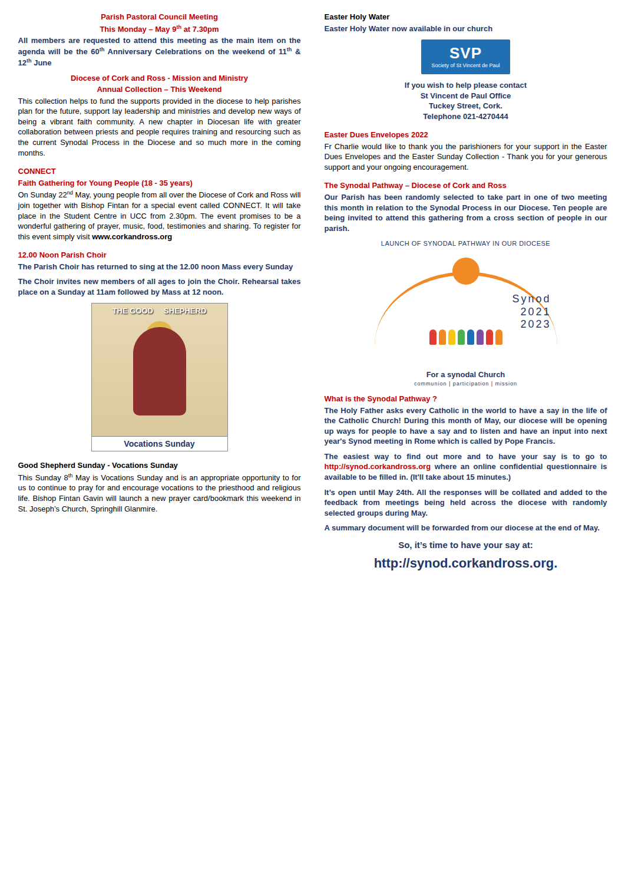Parish Pastoral Council Meeting
This Monday – May 9th at 7.30pm
All members are requested to attend this meeting as the main item on the agenda will be the 60th Anniversary Celebrations on the weekend of 11th & 12th June
Diocese of Cork and Ross - Mission and Ministry
Annual Collection – This Weekend
This collection helps to fund the supports provided in the diocese to help parishes plan for the future, support lay leadership and ministries and develop new ways of being a vibrant faith community. A new chapter in Diocesan life with greater collaboration between priests and people requires training and resourcing such as the current Synodal Process in the Diocese and so much more in the coming months.
CONNECT
Faith Gathering for Young People (18 - 35 years)
On Sunday 22nd May, young people from all over the Diocese of Cork and Ross will join together with Bishop Fintan for a special event called CONNECT. It will take place in the Student Centre in UCC from 2.30pm. The event promises to be a wonderful gathering of prayer, music, food, testimonies and sharing. To register for this event simply visit www.corkandross.org
12.00 Noon Parish Choir
The Parish Choir has returned to sing at the 12.00 noon Mass every Sunday
The Choir invites new members of all ages to join the Choir. Rehearsal takes place on a Sunday at 11am followed by Mass at 12 noon.
THE GOOD SHEPHERD
Vocations Sunday
Good Shepherd Sunday - Vocations Sunday
This Sunday 8th May is Vocations Sunday and is an appropriate opportunity to for us to continue to pray for and encourage vocations to the priesthood and religious life. Bishop Fintan Gavin will launch a new prayer card/bookmark this weekend in St. Joseph’s Church, Springhill Glanmire.
Easter Holy Water
Easter Holy Water now available in our church
SVP Society of St Vincent de Paul
If you wish to help please contact
St Vincent de Paul Office
Tuckey Street, Cork.
Telephone 021-4270444
Easter Dues Envelopes 2022
Fr Charlie would like to thank you the parishioners for your support in the Easter Dues Envelopes and the Easter Sunday Collection - Thank you for your generous support and your ongoing encouragement.
The Synodal Pathway – Diocese of Cork and Ross
Our Parish has been randomly selected to take part in one of two meeting this month in relation to the Synodal Process in our Diocese. Ten people are being invited to attend this gathering from a cross section of people in our parish.
LAUNCH OF SYNODAL PATHWAY IN OUR DIOCESE
Synod
2021
2023
For a synodal Church
communion | participation | mission
What is the Synodal Pathway ?
The Holy Father asks every Catholic in the world to have a say in the life of the Catholic Church! During this month of May, our diocese will be opening up ways for people to have a say and to listen and have an input into next year's Synod meeting in Rome which is called by Pope Francis.
The easiest way to find out more and to have your say is to go to http://synod.corkandross.org where an online confidential questionnaire is available to be filled in. (It'll take about 15 minutes.)
It’s open until May 24th. All the responses will be collated and added to the feedback from meetings being held across the diocese with randomly selected groups during May.
A summary document will be forwarded from our diocese at the end of May.
So, it’s time to have your say at:
http://synod.corkandross.org.